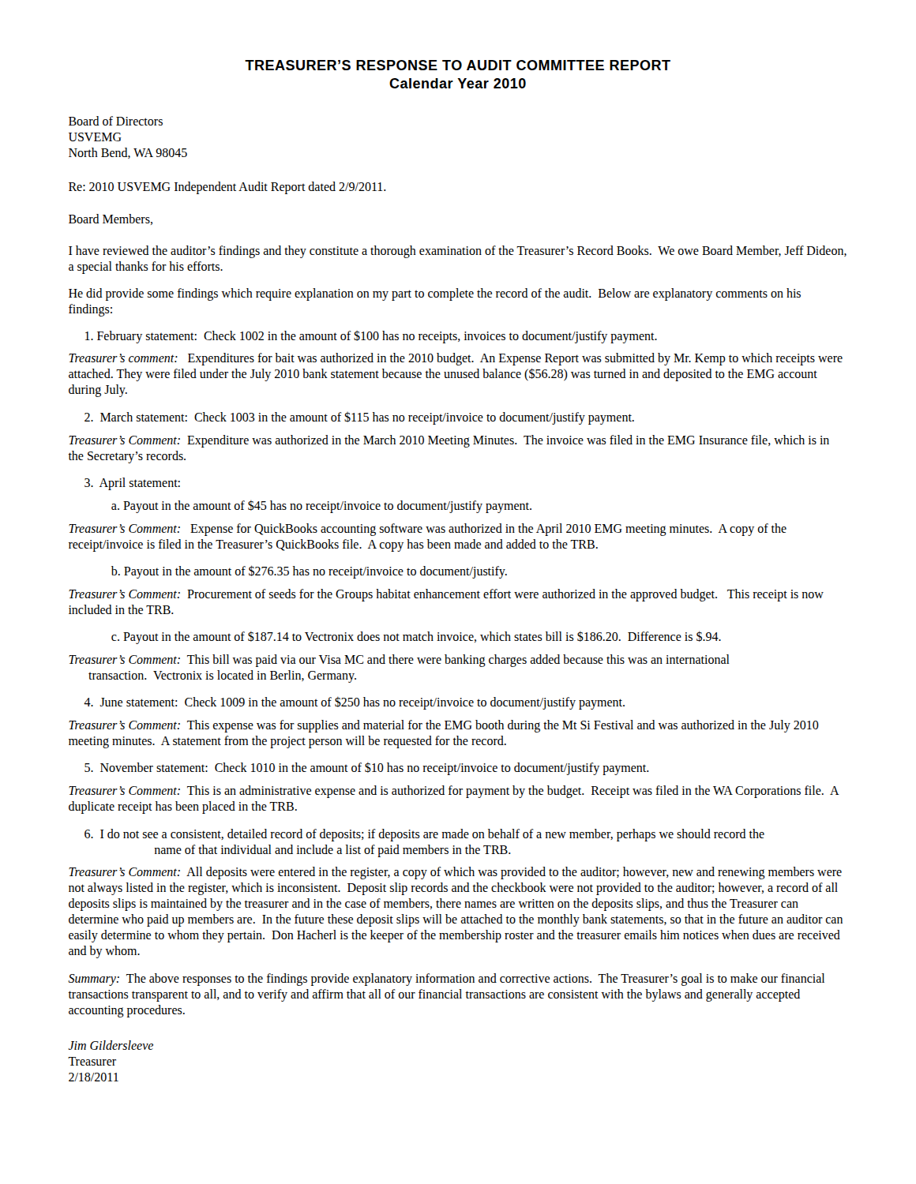TREASURER’S RESPONSE TO AUDIT COMMITTEE REPORTCalendar Year 2010
Board of Directors
USVEMG
North Bend, WA 98045
Re: 2010 USVEMG Independent Audit Report dated 2/9/2011.
Board Members,
I have reviewed the auditor’s findings and they constitute a thorough examination of the Treasurer’s Record Books. We owe Board Member, Jeff Dideon, a special thanks for his efforts.
He did provide some findings which require explanation on my part to complete the record of the audit. Below are explanatory comments on his findings:
1. February statement: Check 1002 in the amount of $100 has no receipts, invoices to document/justify payment.
Treasurer’s comment: Expenditures for bait was authorized in the 2010 budget. An Expense Report was submitted by Mr. Kemp to which receipts were attached. They were filed under the July 2010 bank statement because the unused balance ($56.28) was turned in and deposited to the EMG account during July.
2. March statement: Check 1003 in the amount of $115 has no receipt/invoice to document/justify payment.
Treasurer’s Comment: Expenditure was authorized in the March 2010 Meeting Minutes. The invoice was filed in the EMG Insurance file, which is in the Secretary’s records.
3. April statement:
a. Payout in the amount of $45 has no receipt/invoice to document/justify payment.
Treasurer’s Comment: Expense for QuickBooks accounting software was authorized in the April 2010 EMG meeting minutes. A copy of the receipt/invoice is filed in the Treasurer’s QuickBooks file. A copy has been made and added to the TRB.
b. Payout in the amount of $276.35 has no receipt/invoice to document/justify.
Treasurer’s Comment: Procurement of seeds for the Groups habitat enhancement effort were authorized in the approved budget. This receipt is now included in the TRB.
c. Payout in the amount of $187.14 to Vectronix does not match invoice, which states bill is $186.20. Difference is $.94.
Treasurer’s Comment: This bill was paid via our Visa MC and there were banking charges added because this was an international
transaction. Vectronix is located in Berlin, Germany.
4. June statement: Check 1009 in the amount of $250 has no receipt/invoice to document/justify payment.
Treasurer’s Comment: This expense was for supplies and material for the EMG booth during the Mt Si Festival and was authorized in the July 2010 meeting minutes. A statement from the project person will be requested for the record.
5. November statement: Check 1010 in the amount of $10 has no receipt/invoice to document/justify payment.
Treasurer’s Comment: This is an administrative expense and is authorized for payment by the budget. Receipt was filed in the WA Corporations file. A duplicate receipt has been placed in the TRB.
6. I do not see a consistent, detailed record of deposits; if deposits are made on behalf of a new member, perhaps we should record the
name of that individual and include a list of paid members in the TRB.
Treasurer’s Comment: All deposits were entered in the register, a copy of which was provided to the auditor; however, new and renewing members were not always listed in the register, which is inconsistent. Deposit slip records and the checkbook were not provided to the auditor; however, a record of all deposits slips is maintained by the treasurer and in the case of members, there names are written on the deposits slips, and thus the Treasurer can determine who paid up members are. In the future these deposit slips will be attached to the monthly bank statements, so that in the future an auditor can easily determine to whom they pertain. Don Hacherl is the keeper of the membership roster and the treasurer emails him notices when dues are received and by whom.
Summary: The above responses to the findings provide explanatory information and corrective actions. The Treasurer’s goal is to make our financial transactions transparent to all, and to verify and affirm that all of our financial transactions are consistent with the bylaws and generally accepted accounting procedures.
Jim Gildersleeve
Treasurer
2/18/2011